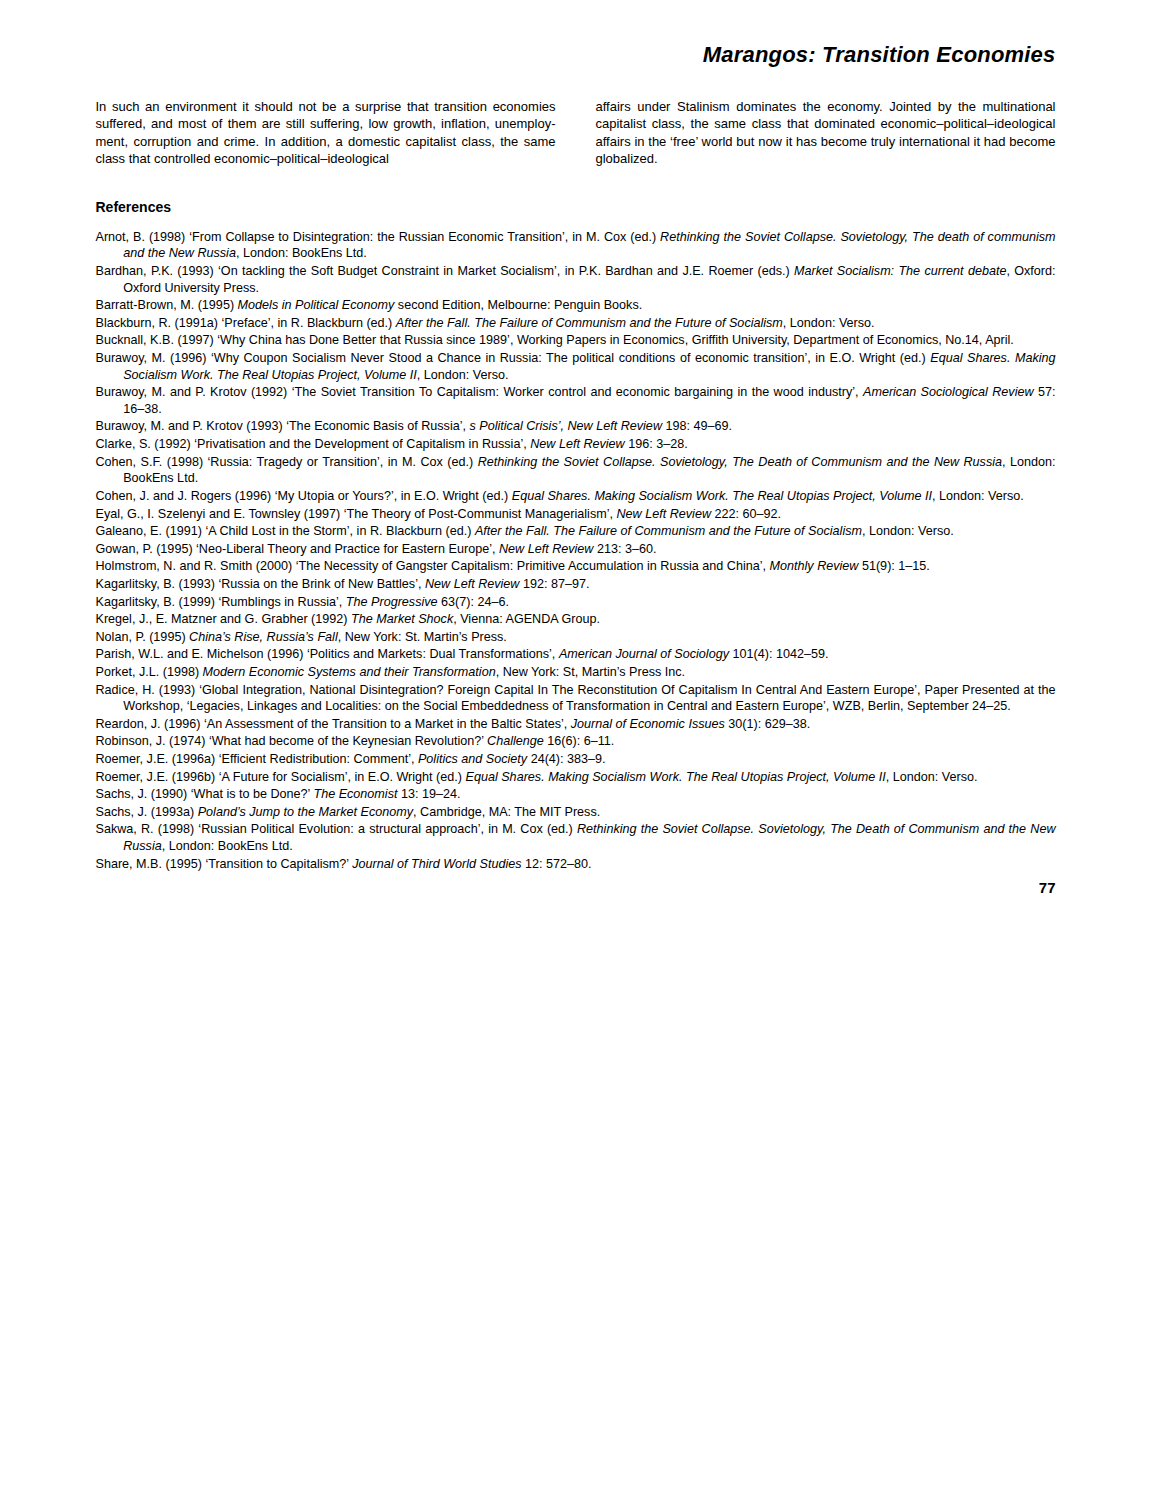Marangos: Transition Economies
In such an environment it should not be a surprise that transition economies suffered, and most of them are still suffering, low growth, inflation, unemployment, corruption and crime. In addition, a domestic capitalist class, the same class that controlled economic–political–ideological
affairs under Stalinism dominates the economy. Jointed by the multinational capitalist class, the same class that dominated economic–political–ideological affairs in the ‘free’ world but now it has become truly international it had become globalized.
References
Arnot, B. (1998) ‘From Collapse to Disintegration: the Russian Economic Transition’, in M. Cox (ed.) Rethinking the Soviet Collapse. Sovietology, The death of communism and the New Russia, London: BookEns Ltd.
Bardhan, P.K. (1993) ‘On tackling the Soft Budget Constraint in Market Socialism’, in P.K. Bardhan and J.E. Roemer (eds.) Market Socialism: The current debate, Oxford: Oxford University Press.
Barratt-Brown, M. (1995) Models in Political Economy second Edition, Melbourne: Penguin Books.
Blackburn, R. (1991a) ‘Preface’, in R. Blackburn (ed.) After the Fall. The Failure of Communism and the Future of Socialism, London: Verso.
Bucknall, K.B. (1997) ‘Why China has Done Better that Russia since 1989’, Working Papers in Economics, Griffith University, Department of Economics, No.14, April.
Burawoy, M. (1996) ‘Why Coupon Socialism Never Stood a Chance in Russia: The political conditions of economic transition’, in E.O. Wright (ed.) Equal Shares. Making Socialism Work. The Real Utopias Project, Volume II, London: Verso.
Burawoy, M. and P. Krotov (1992) ‘The Soviet Transition To Capitalism: Worker control and economic bargaining in the wood industry’, American Sociological Review 57: 16–38.
Burawoy, M. and P. Krotov (1993) ‘The Economic Basis of Russia’, s Political Crisis’, New Left Review 198: 49–69.
Clarke, S. (1992) ‘Privatisation and the Development of Capitalism in Russia’, New Left Review 196: 3–28.
Cohen, S.F. (1998) ‘Russia: Tragedy or Transition’, in M. Cox (ed.) Rethinking the Soviet Collapse. Sovietology, The Death of Communism and the New Russia, London: BookEns Ltd.
Cohen, J. and J. Rogers (1996) ‘My Utopia or Yours?’, in E.O. Wright (ed.) Equal Shares. Making Socialism Work. The Real Utopias Project, Volume II, London: Verso.
Eyal, G., I. Szelenyi and E. Townsley (1997) ‘The Theory of Post-Communist Managerialism’, New Left Review 222: 60–92.
Galeano, E. (1991) ‘A Child Lost in the Storm’, in R. Blackburn (ed.) After the Fall. The Failure of Communism and the Future of Socialism, London: Verso.
Gowan, P. (1995) ‘Neo-Liberal Theory and Practice for Eastern Europe’, New Left Review 213: 3–60.
Holmstrom, N. and R. Smith (2000) ‘The Necessity of Gangster Capitalism: Primitive Accumulation in Russia and China’, Monthly Review 51(9): 1–15.
Kagarlitsky, B. (1993) ‘Russia on the Brink of New Battles’, New Left Review 192: 87–97.
Kagarlitsky, B. (1999) ‘Rumblings in Russia’, The Progressive 63(7): 24–6.
Kregel, J., E. Matzner and G. Grabher (1992) The Market Shock, Vienna: AGENDA Group.
Nolan, P. (1995) China’s Rise, Russia’s Fall, New York: St. Martin’s Press.
Parish, W.L. and E. Michelson (1996) ‘Politics and Markets: Dual Transformations’, American Journal of Sociology 101(4): 1042–59.
Porket, J.L. (1998) Modern Economic Systems and their Transformation, New York: St, Martin’s Press Inc.
Radice, H. (1993) ‘Global Integration, National Disintegration? Foreign Capital In The Reconstitution Of Capitalism In Central And Eastern Europe’, Paper Presented at the Workshop, ‘Legacies, Linkages and Localities: on the Social Embeddedness of Transformation in Central and Eastern Europe’, WZB, Berlin, September 24–25.
Reardon, J. (1996) ‘An Assessment of the Transition to a Market in the Baltic States’, Journal of Economic Issues 30(1): 629–38.
Robinson, J. (1974) ‘What had become of the Keynesian Revolution?’ Challenge 16(6): 6–11.
Roemer, J.E. (1996a) ‘Efficient Redistribution: Comment’, Politics and Society 24(4): 383–9.
Roemer, J.E. (1996b) ‘A Future for Socialism’, in E.O. Wright (ed.) Equal Shares. Making Socialism Work. The Real Utopias Project, Volume II, London: Verso.
Sachs, J. (1990) ‘What is to be Done?’ The Economist 13: 19–24.
Sachs, J. (1993a) Poland’s Jump to the Market Economy, Cambridge, MA: The MIT Press.
Sakwa, R. (1998) ‘Russian Political Evolution: a structural approach’, in M. Cox (ed.) Rethinking the Soviet Collapse. Sovietology, The Death of Communism and the New Russia, London: BookEns Ltd.
Share, M.B. (1995) ‘Transition to Capitalism?’ Journal of Third World Studies 12: 572–80.
77